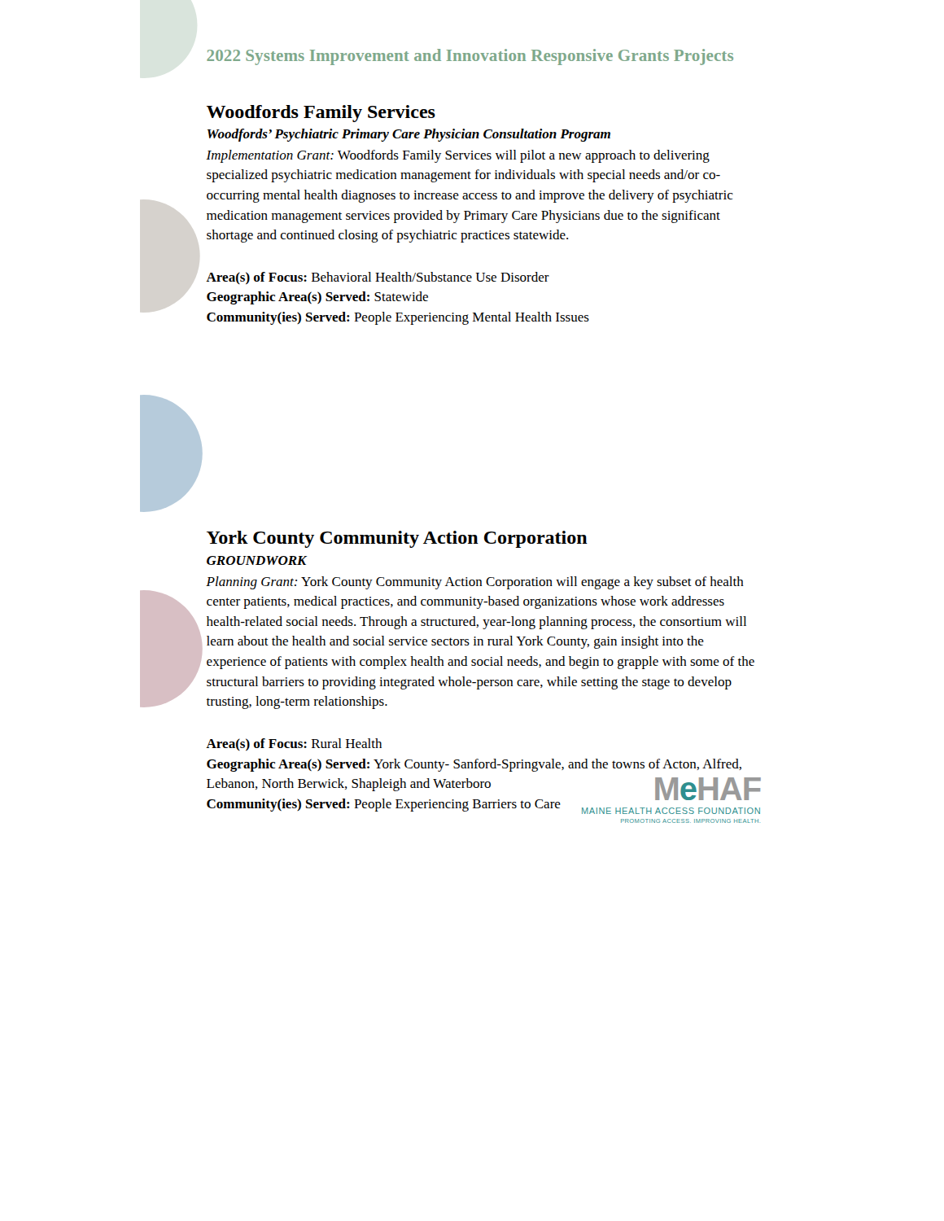2022 Systems Improvement and Innovation Responsive Grants Projects
Woodfords Family Services
Woodfords’ Psychiatric Primary Care Physician Consultation Program
Implementation Grant: Woodfords Family Services will pilot a new approach to delivering specialized psychiatric medication management for individuals with special needs and/or co-occurring mental health diagnoses to increase access to and improve the delivery of psychiatric medication management services provided by Primary Care Physicians due to the significant shortage and continued closing of psychiatric practices statewide.
Area(s) of Focus: Behavioral Health/Substance Use Disorder
Geographic Area(s) Served: Statewide
Community(ies) Served: People Experiencing Mental Health Issues
York County Community Action Corporation
GROUNDWORK
Planning Grant: York County Community Action Corporation will engage a key subset of health center patients, medical practices, and community-based organizations whose work addresses health-related social needs. Through a structured, year-long planning process, the consortium will learn about the health and social service sectors in rural York County, gain insight into the experience of patients with complex health and social needs, and begin to grapple with some of the structural barriers to providing integrated whole-person care, while setting the stage to develop trusting, long-term relationships.
Area(s) of Focus: Rural Health
Geographic Area(s) Served: York County- Sanford-Springvale, and the towns of Acton, Alfred, Lebanon, North Berwick, Shapleigh and Waterboro
Community(ies) Served: People Experiencing Barriers to Care
Me HAF
MAINE HEALTH ACCESS FOUNDATION
PROMOTING ACCESS. IMPROVING HEALTH.